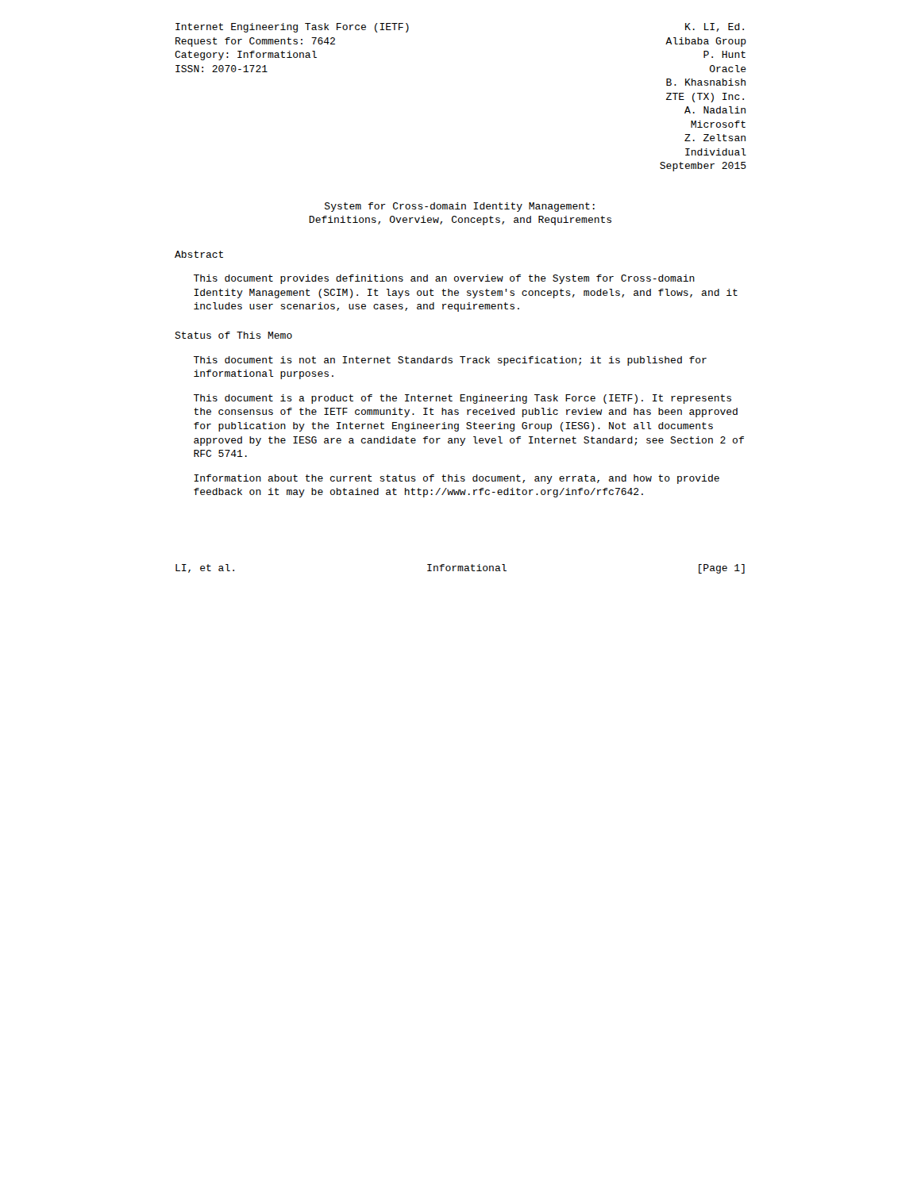Internet Engineering Task Force (IETF) Request for Comments: 7642 Category: Informational ISSN: 2070-1721 K. LI, Ed. Alibaba Group P. Hunt Oracle B. Khasnabish ZTE (TX) Inc. A. Nadalin Microsoft Z. Zeltsan Individual September 2015
System for Cross-domain Identity Management:
Definitions, Overview, Concepts, and Requirements
Abstract
This document provides definitions and an overview of the System for Cross-domain Identity Management (SCIM). It lays out the system's concepts, models, and flows, and it includes user scenarios, use cases, and requirements.
Status of This Memo
This document is not an Internet Standards Track specification; it is published for informational purposes.
This document is a product of the Internet Engineering Task Force (IETF). It represents the consensus of the IETF community. It has received public review and has been approved for publication by the Internet Engineering Steering Group (IESG). Not all documents approved by the IESG are a candidate for any level of Internet Standard; see Section 2 of RFC 5741.
Information about the current status of this document, any errata, and how to provide feedback on it may be obtained at http://www.rfc-editor.org/info/rfc7642.
LI, et al. Informational [Page 1]